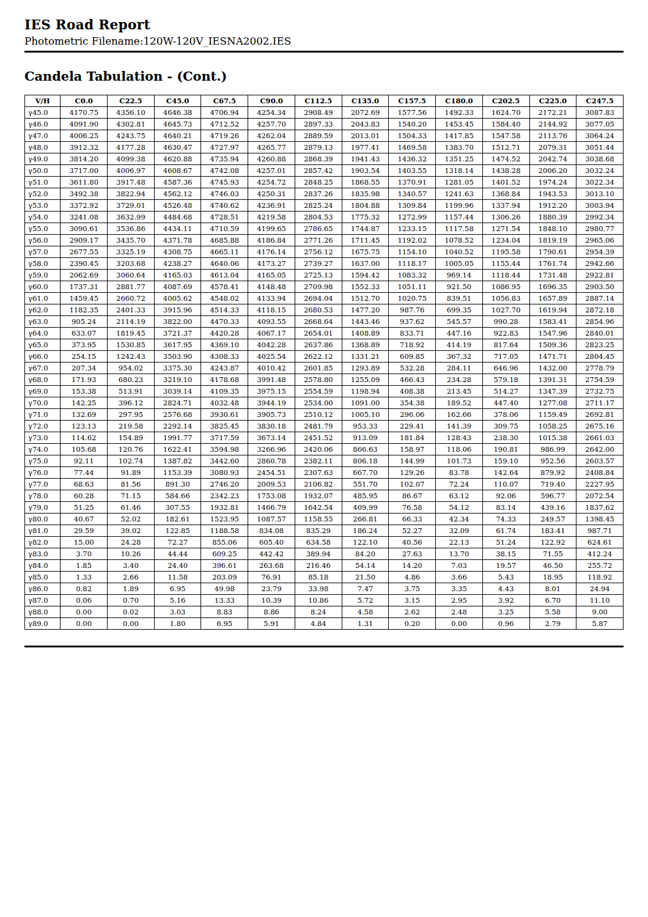IES Road Report
Photometric Filename:120W-120V_IESNA2002.IES
Candela Tabulation - (Cont.)
Candela values by vertical angle (rows) and horizontal angle (columns)
| V/H | C0.0 | C22.5 | C45.0 | C67.5 | C90.0 | C112.5 | C135.0 | C157.5 | C180.0 | C202.5 | C225.0 | C247.5 |
| --- | --- | --- | --- | --- | --- | --- | --- | --- | --- | --- | --- | --- |
| γ45.0 | 4170.75 | 4356.10 | 4646.38 | 4706.94 | 4254.34 | 2908.49 | 2072.69 | 1577.56 | 1492.33 | 1624.70 | 2172.21 | 3087.83 |
| γ46.0 | 4091.90 | 4302.81 | 4645.73 | 4712.52 | 4257.70 | 2897.33 | 2043.83 | 1540.20 | 1453.45 | 1584.40 | 2144.92 | 3077.05 |
| γ47.0 | 4006.25 | 4243.75 | 4640.21 | 4719.26 | 4262.04 | 2889.59 | 2013.01 | 1504.33 | 1417.85 | 1547.58 | 2113.76 | 3064.24 |
| γ48.0 | 3912.32 | 4177.28 | 4630.47 | 4727.97 | 4265.77 | 2879.13 | 1977.41 | 1469.58 | 1383.70 | 1512.71 | 2079.31 | 3051.44 |
| γ49.0 | 3814.20 | 4099.38 | 4620.88 | 4735.94 | 4260.88 | 2868.39 | 1941.43 | 1436.32 | 1351.25 | 1474.52 | 2042.74 | 3038.68 |
| γ50.0 | 3717.00 | 4006.97 | 4608.67 | 4742.08 | 4257.01 | 2857.42 | 1903.54 | 1403.55 | 1318.14 | 1438.28 | 2006.20 | 3032.24 |
| γ51.0 | 3611.80 | 3917.48 | 4587.36 | 4745.93 | 4254.72 | 2848.25 | 1868.55 | 1370.91 | 1281.05 | 1401.52 | 1974.24 | 3022.34 |
| γ52.0 | 3492.38 | 3822.94 | 4562.12 | 4746.03 | 4250.31 | 2837.26 | 1835.98 | 1340.57 | 1241.63 | 1368.84 | 1943.53 | 3013.10 |
| γ53.0 | 3372.92 | 3729.01 | 4526.48 | 4740.62 | 4236.91 | 2825.24 | 1804.88 | 1309.84 | 1199.96 | 1337.94 | 1912.20 | 3003.94 |
| γ54.0 | 3241.08 | 3632.99 | 4484.68 | 4728.51 | 4219.58 | 2804.53 | 1775.32 | 1272.99 | 1157.44 | 1306.26 | 1880.39 | 2992.34 |
| γ55.0 | 3090.61 | 3536.86 | 4434.11 | 4710.59 | 4199.65 | 2786.65 | 1744.87 | 1233.15 | 1117.58 | 1271.54 | 1848.10 | 2980.77 |
| γ56.0 | 2909.17 | 3435.70 | 4371.78 | 4685.88 | 4186.84 | 2771.26 | 1711.45 | 1192.02 | 1078.52 | 1234.04 | 1819.19 | 2965.06 |
| γ57.0 | 2677.55 | 3325.19 | 4308.75 | 4665.11 | 4176.14 | 2756.12 | 1675.75 | 1154.10 | 1040.52 | 1195.58 | 1790.61 | 2954.39 |
| γ58.0 | 2390.45 | 3203.68 | 4238.27 | 4640.06 | 4173.27 | 2739.27 | 1637.00 | 1118.17 | 1005.05 | 1155.44 | 1761.74 | 2942.66 |
| γ59.0 | 2062.69 | 3060.64 | 4165.03 | 4613.04 | 4165.05 | 2725.13 | 1594.42 | 1083.32 | 969.14 | 1118.44 | 1731.48 | 2922.81 |
| γ60.0 | 1737.31 | 2881.77 | 4087.69 | 4578.41 | 4148.48 | 2709.98 | 1552.33 | 1051.11 | 921.50 | 1086.95 | 1696.35 | 2903.50 |
| γ61.0 | 1459.45 | 2660.72 | 4005.62 | 4548.02 | 4133.94 | 2694.04 | 1512.70 | 1020.75 | 839.51 | 1056.83 | 1657.89 | 2887.14 |
| γ62.0 | 1182.35 | 2401.33 | 3915.96 | 4514.33 | 4118.15 | 2680.53 | 1477.20 | 987.76 | 699.35 | 1027.70 | 1619.94 | 2872.18 |
| γ63.0 | 905.24 | 2114.19 | 3822.00 | 4470.33 | 4093.55 | 2668.64 | 1443.46 | 937.62 | 545.57 | 990.28 | 1583.41 | 2854.96 |
| γ64.0 | 633.07 | 1819.45 | 3721.37 | 4420.28 | 4067.17 | 2654.01 | 1408.89 | 833.71 | 447.16 | 922.83 | 1547.96 | 2840.01 |
| γ65.0 | 373.95 | 1530.85 | 3617.95 | 4369.10 | 4042.28 | 2637.86 | 1368.89 | 718.92 | 414.19 | 817.64 | 1509.36 | 2823.25 |
| γ66.0 | 254.15 | 1242.43 | 3503.90 | 4308.33 | 4025.54 | 2622.12 | 1331.21 | 609.85 | 367.32 | 717.05 | 1471.71 | 2804.45 |
| γ67.0 | 207.34 | 954.02 | 3375.30 | 4243.87 | 4010.42 | 2601.85 | 1293.89 | 532.28 | 284.11 | 646.96 | 1432.00 | 2778.79 |
| γ68.0 | 171.93 | 680.23 | 3219.10 | 4178.68 | 3991.48 | 2578.80 | 1255.09 | 466.43 | 234.28 | 579.18 | 1391.31 | 2754.59 |
| γ69.0 | 153.38 | 513.91 | 3039.14 | 4109.35 | 3975.15 | 2554.59 | 1198.94 | 408.38 | 213.45 | 514.27 | 1347.39 | 2732.75 |
| γ70.0 | 142.25 | 396.12 | 2824.71 | 4032.48 | 3944.19 | 2534.00 | 1091.00 | 354.38 | 189.52 | 447.40 | 1277.08 | 2711.17 |
| γ71.0 | 132.69 | 297.95 | 2576.68 | 3930.61 | 3905.73 | 2510.12 | 1005.10 | 296.06 | 162.66 | 378.06 | 1159.49 | 2692.81 |
| γ72.0 | 123.13 | 219.58 | 2292.14 | 3825.45 | 3830.18 | 2481.79 | 953.33 | 229.41 | 141.39 | 309.75 | 1058.25 | 2675.16 |
| γ73.0 | 114.62 | 154.89 | 1991.77 | 3717.59 | 3673.14 | 2451.52 | 913.09 | 181.84 | 128.43 | 238.30 | 1015.38 | 2661.03 |
| γ74.0 | 105.68 | 120.76 | 1622.41 | 3594.98 | 3266.96 | 2420.06 | 866.63 | 158.97 | 118.06 | 190.81 | 986.99 | 2642.00 |
| γ75.0 | 92.11 | 102.74 | 1387.82 | 3442.60 | 2860.78 | 2382.11 | 806.18 | 144.99 | 101.73 | 159.10 | 952.56 | 2603.57 |
| γ76.0 | 77.44 | 91.89 | 1153.39 | 3080.93 | 2454.51 | 2307.63 | 667.70 | 129.26 | 83.78 | 142.64 | 879.92 | 2408.84 |
| γ77.0 | 68.63 | 81.56 | 891.30 | 2746.20 | 2009.53 | 2106.82 | 551.70 | 102.07 | 72.24 | 110.07 | 719.40 | 2227.95 |
| γ78.0 | 60.28 | 71.15 | 584.66 | 2342.23 | 1753.08 | 1932.07 | 485.95 | 86.67 | 63.12 | 92.06 | 596.77 | 2072.54 |
| γ79.0 | 51.25 | 61.46 | 307.55 | 1932.81 | 1466.79 | 1642.54 | 409.99 | 76.58 | 54.12 | 83.14 | 439.16 | 1837.62 |
| γ80.0 | 40.67 | 52.02 | 182.61 | 1523.95 | 1087.57 | 1158.55 | 266.81 | 66.33 | 42.34 | 74.33 | 249.57 | 1398.45 |
| γ81.0 | 29.59 | 39.02 | 122.85 | 1188.58 | 834.08 | 835.29 | 186.24 | 52.27 | 32.09 | 61.74 | 183.41 | 987.71 |
| γ82.0 | 15.00 | 24.28 | 72.27 | 855.06 | 605.40 | 634.58 | 122.10 | 40.56 | 22.13 | 51.24 | 122.92 | 624.61 |
| γ83.0 | 3.70 | 10.26 | 44.44 | 609.25 | 442.42 | 389.94 | 84.20 | 27.63 | 13.70 | 38.15 | 71.55 | 412.24 |
| γ84.0 | 1.85 | 3.40 | 24.40 | 396.61 | 263.68 | 216.46 | 54.14 | 14.20 | 7.03 | 19.57 | 46.50 | 255.72 |
| γ85.0 | 1.33 | 2.66 | 11.58 | 203.09 | 76.91 | 85.18 | 21.50 | 4.86 | 3.66 | 5.43 | 18.95 | 118.92 |
| γ86.0 | 0.82 | 1.89 | 6.95 | 49.98 | 23.79 | 33.98 | 7.47 | 3.75 | 3.35 | 4.43 | 8.01 | 24.94 |
| γ87.0 | 0.06 | 0.70 | 5.16 | 13.33 | 10.39 | 10.86 | 5.72 | 3.15 | 2.95 | 3.92 | 6.70 | 11.10 |
| γ88.0 | 0.00 | 0.02 | 3.03 | 8.83 | 8.86 | 8.24 | 4.58 | 2.62 | 2.48 | 3.25 | 5.58 | 9.00 |
| γ89.0 | 0.00 | 0.00 | 1.80 | 6.95 | 5.91 | 4.84 | 1.31 | 0.20 | 0.00 | 0.96 | 2.79 | 5.87 |